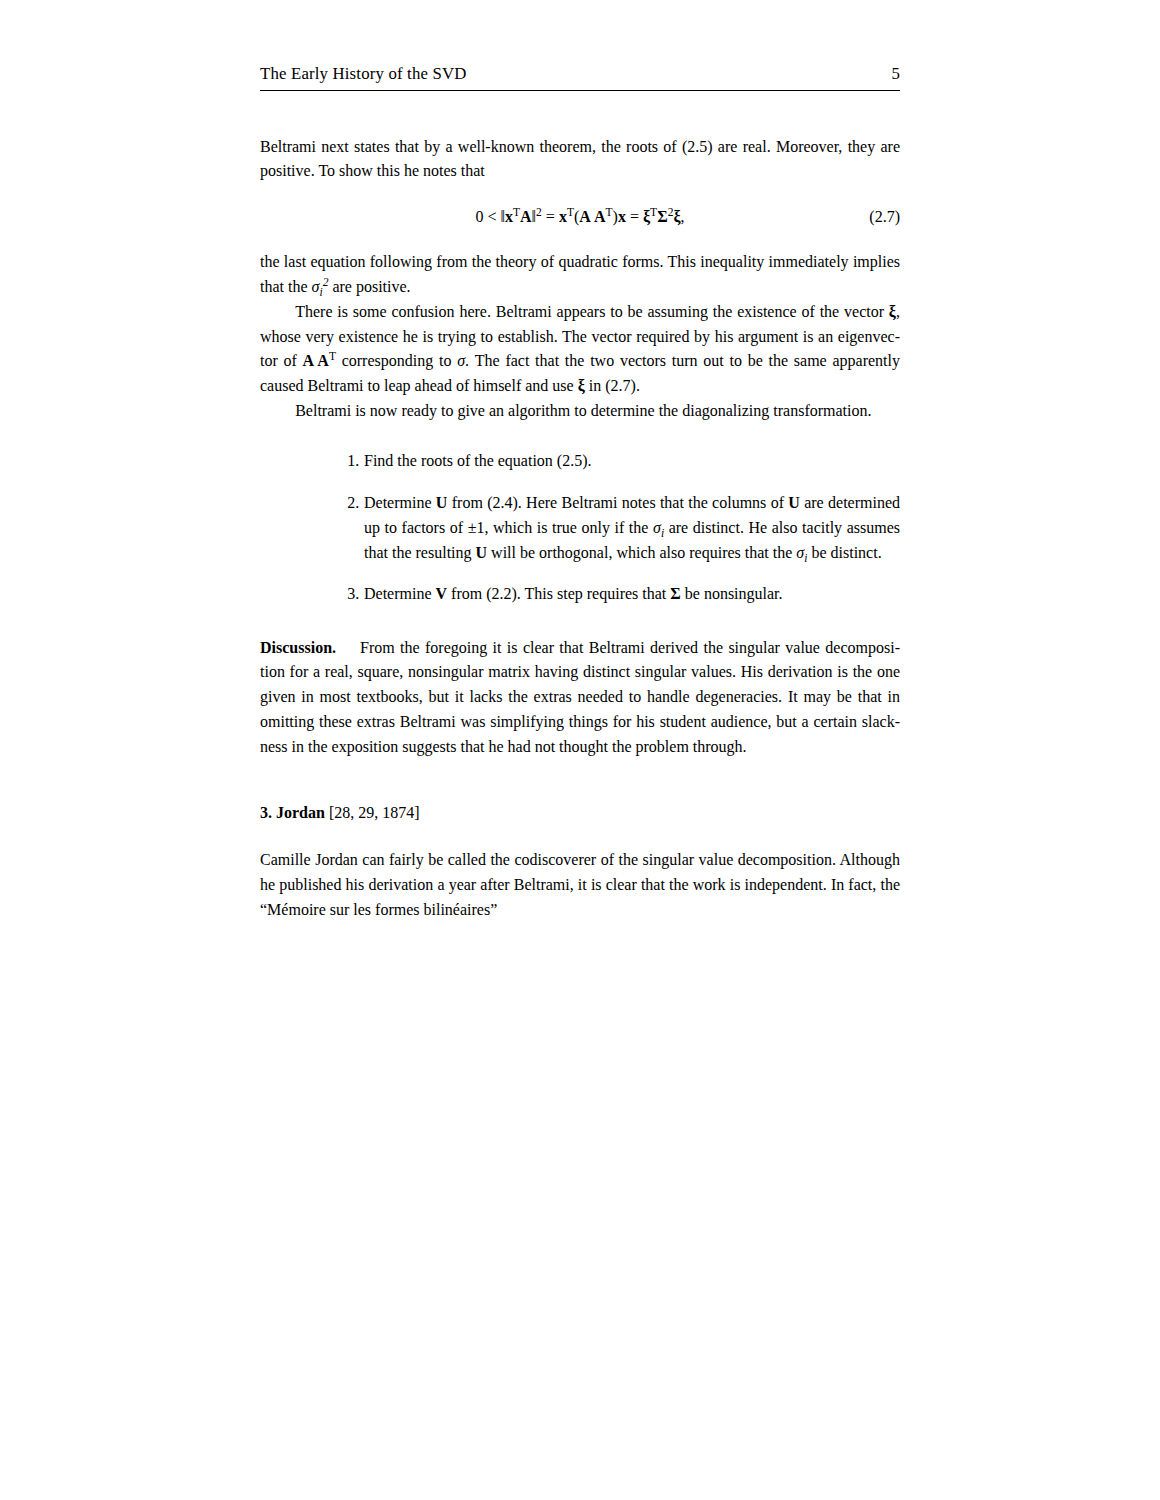The Early History of the SVD 5
Beltrami next states that by a well-known theorem, the roots of (2.5) are real. Moreover, they are positive. To show this he notes that
0 < ‖xTA‖2 = xT(A AT)x = ξTΣ2ξ, (2.7)
the last equation following from the theory of quadratic forms. This inequality immediately implies that the σi2 are positive.
There is some confusion here. Beltrami appears to be assuming the existence of the vector ξ, whose very existence he is trying to establish. The vector required by his argument is an eigenvector of A AT corresponding to σ. The fact that the two vectors turn out to be the same apparently caused Beltrami to leap ahead of himself and use ξ in (2.7).
Beltrami is now ready to give an algorithm to determine the diagonalizing transformation.
Find the roots of the equation (2.5).
Determine U from (2.4). Here Beltrami notes that the columns of U are determined up to factors of ±1, which is true only if the σi are distinct. He also tacitly assumes that the resulting U will be orthogonal, which also requires that the σi be distinct.
Determine V from (2.2). This step requires that Σ be nonsingular.
Discussion.  From the foregoing it is clear that Beltrami derived the singular value decomposition for a real, square, nonsingular matrix having distinct singular values. His derivation is the one given in most textbooks, but it lacks the extras needed to handle degeneracies. It may be that in omitting these extras Beltrami was simplifying things for his student audience, but a certain slackness in the exposition suggests that he had not thought the problem through.
3. Jordan [28, 29, 1874]
Camille Jordan can fairly be called the codiscoverer of the singular value decomposition. Although he published his derivation a year after Beltrami, it is clear that the work is independent. In fact, the “Mémoire sur les formes bilinéaires”